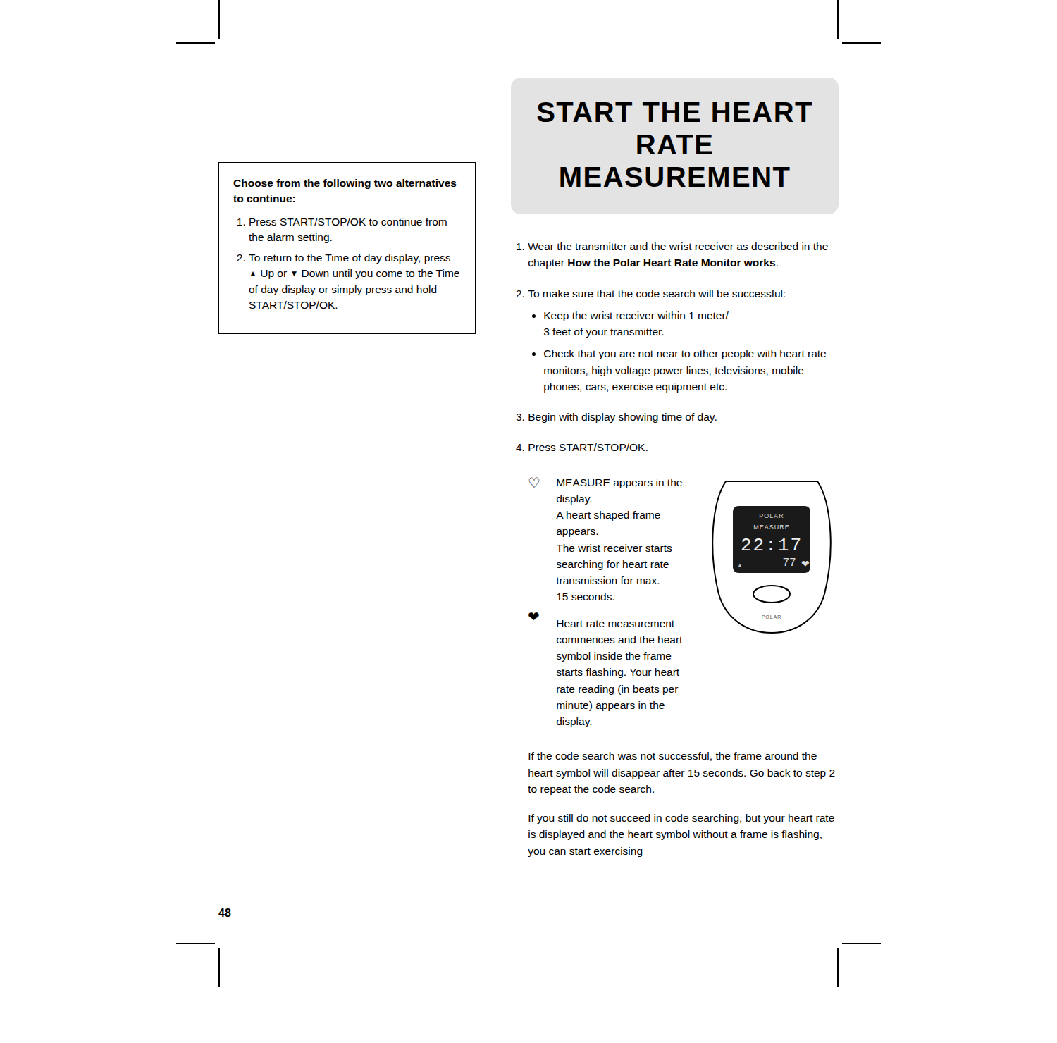Choose from the following two alternatives to continue:
Press START/STOP/OK to continue from the alarm setting.
To return to the Time of day display, press ▲ Up or ▼ Down until you come to the Time of day display or simply press and hold START/STOP/OK.
START THE HEART
RATE MEASUREMENT
Wear the transmitter and the wrist receiver as described in the chapter How the Polar Heart Rate Monitor works.
To make sure that the code search will be successful:
Keep the wrist receiver within 1 meter/
3 feet of your transmitter.
Check that you are not near to other people with heart rate monitors, high voltage power lines, televisions, mobile phones, cars, exercise equipment etc.
Begin with display showing time of day.
Press START/STOP/OK.
♡ ❤
MEASURE appears in the display.
A heart shaped frame appears.
The wrist receiver starts searching for heart rate transmission for max.
15 seconds.
Heart rate measurement commences and the heart symbol inside the frame starts flashing. Your heart rate reading (in beats per minute) appears in the display.
POLAR MEASURE 22:17 77 ❤ ▲ POLAR
If the code search was not successful, the frame around the heart symbol will disappear after 15 seconds. Go back to step 2 to repeat the code search.
If you still do not succeed in code searching, but your heart rate is displayed and the heart symbol without a frame is flashing, you can start exercising
48